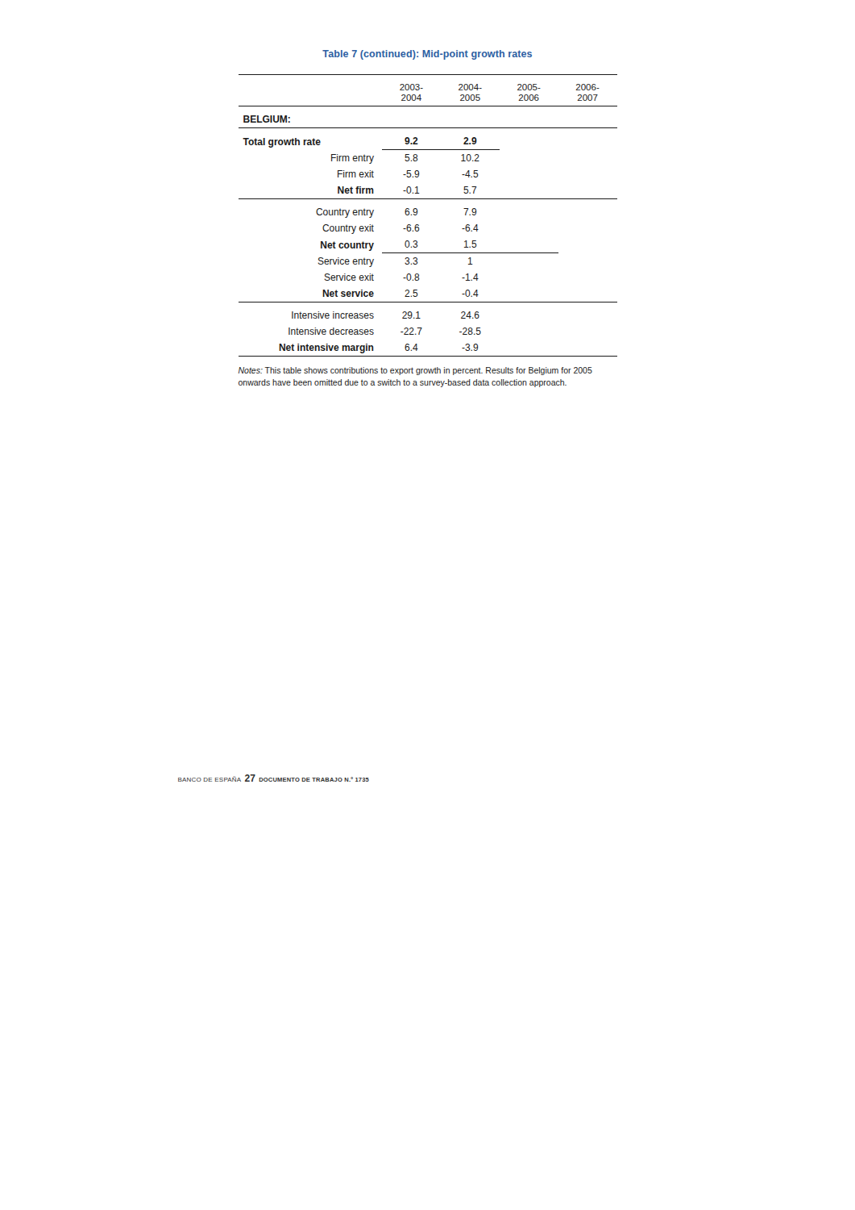Table 7 (continued): Mid-point growth rates
| | 2003- 2004 | 2004- 2005 | 2005- 2006 | 2006- 2007 |
| BELGIUM: |
| Total growth rate | 9.2 | 2.9 | | |
| Firm entry | 5.8 | 10.2 | | |
| Firm exit | -5.9 | -4.5 | | |
| Net firm | -0.1 | 5.7 | | |
| Country entry | 6.9 | 7.9 | | |
| Country exit | -6.6 | -6.4 | | |
| Net country | 0.3 | 1.5 | | |
| Service entry | 3.3 | 1 | | |
| Service exit | -0.8 | -1.4 | | |
| Net service | 2.5 | -0.4 | | |
| Intensive increases | 29.1 | 24.6 | | |
| Intensive decreases | -22.7 | -28.5 | | |
| Net intensive margin | 6.4 | -3.9 | | |
Notes: This table shows contributions to export growth in percent. Results for Belgium for 2005 onwards have been omitted due to a switch to a survey-based data collection approach.
BANCO DE ESPAÑA 27 DOCUMENTO DE TRABAJO N.º 1735